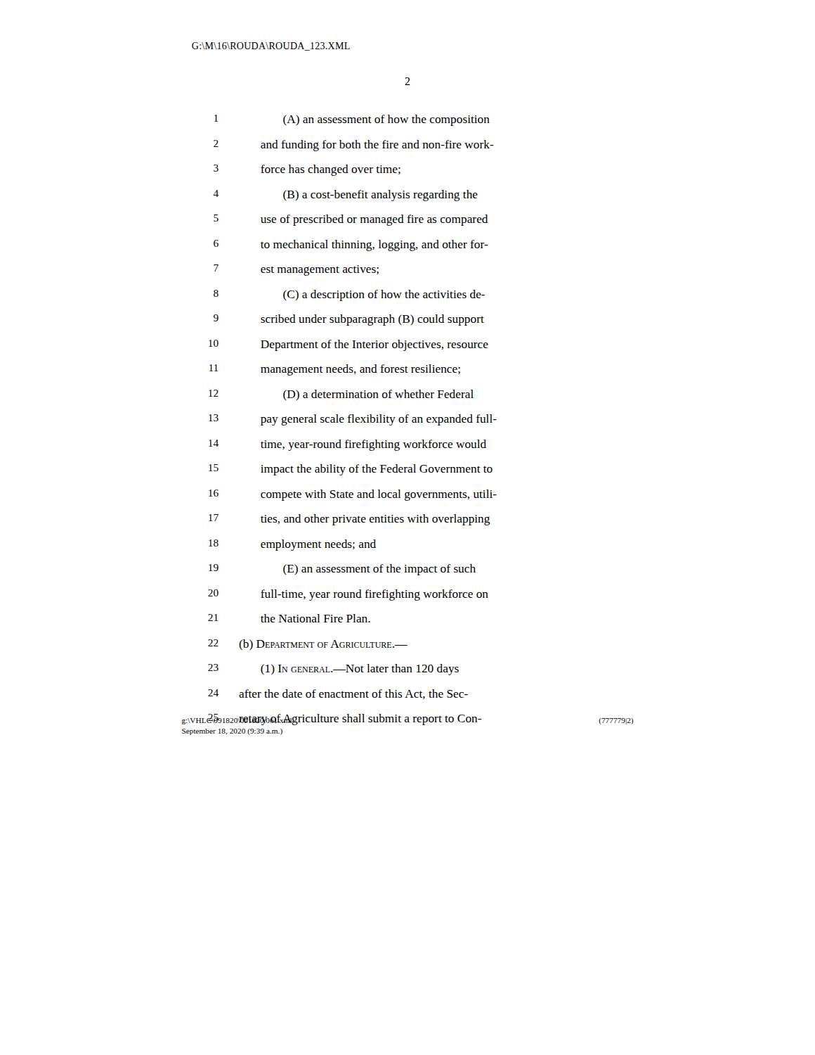G:\M\16\ROUDA\ROUDA_123.XML
2
| 1 | (A) an assessment of how the composition |
| 2 | and funding for both the fire and non-fire work- |
| 3 | force has changed over time; |
| 4 | (B) a cost-benefit analysis regarding the |
| 5 | use of prescribed or managed fire as compared |
| 6 | to mechanical thinning, logging, and other for- |
| 7 | est management actives; |
| 8 | (C) a description of how the activities de- |
| 9 | scribed under subparagraph (B) could support |
| 10 | Department of the Interior objectives, resource |
| 11 | management needs, and forest resilience; |
| 12 | (D) a determination of whether Federal |
| 13 | pay general scale flexibility of an expanded full- |
| 14 | time, year-round firefighting workforce would |
| 15 | impact the ability of the Federal Government to |
| 16 | compete with State and local governments, utili- |
| 17 | ties, and other private entities with overlapping |
| 18 | employment needs; and |
| 19 | (E) an assessment of the impact of such |
| 20 | full-time, year round firefighting workforce on |
| 21 | the National Fire Plan. |
| 22 | (b) Department of Agriculture .— |
| 23 | (1) In general .—Not later than 120 days |
| 24 | after the date of enactment of this Act, the Sec- |
| 25 | retary of Agriculture shall submit a report to Con- |
g:\VHLC\091820\091820.061.xml
September 18, 2020 (9:39 a.m.) (777779|2)